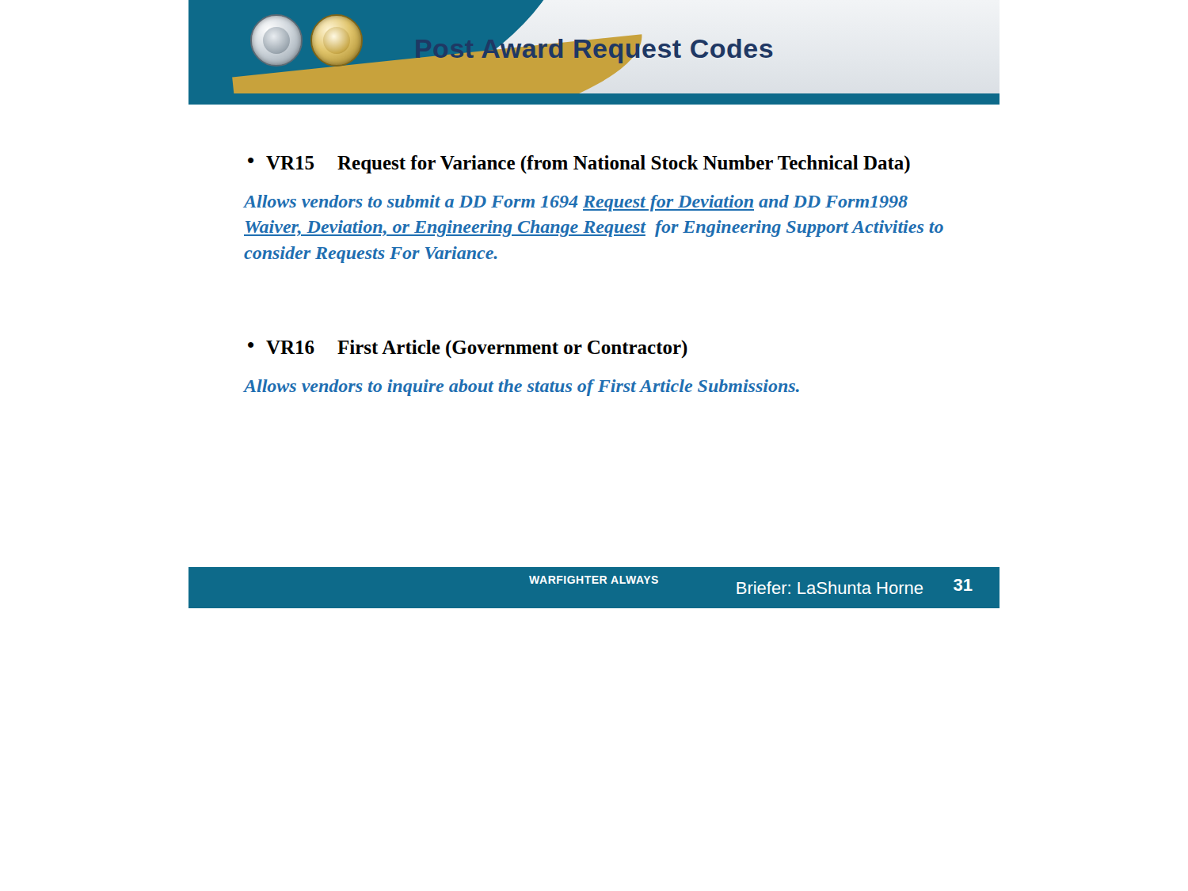Post Award Request Codes
VR15 Request for Variance (from National Stock Number Technical Data)
Allows vendors to submit a DD Form 1694 Request for Deviation and DD Form1998 Waiver, Deviation, or Engineering Change Request for Engineering Support Activities to consider Requests For Variance.
VR16 First Article (Government or Contractor)
Allows vendors to inquire about the status of First Article Submissions.
WARFIGHTER ALWAYS
Briefer: LaShunta Horne
31